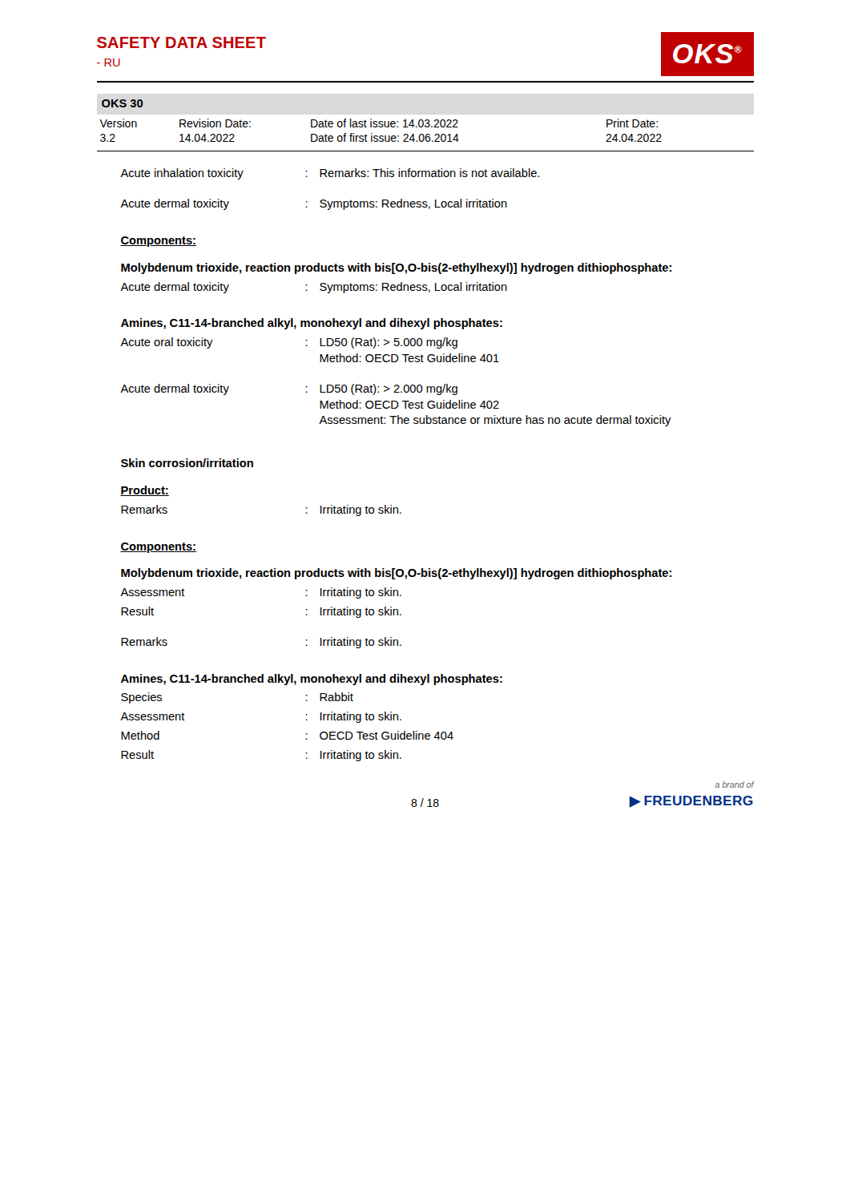SAFETY DATA SHEET
- RU
OKS®
OKS 30
| Version 3.2 | Revision Date: 14.04.2022 | Date of last issue: 14.03.2022 Date of first issue: 24.06.2014 | Print Date: 24.04.2022 |
Acute inhalation toxicity
:
Remarks: This information is not available.
Acute dermal toxicity
:
Symptoms: Redness, Local irritation
Components:
Molybdenum trioxide, reaction products with bis[O,O-bis(2-ethylhexyl)] hydrogen dithiophosphate:
Acute dermal toxicity
:
Symptoms: Redness, Local irritation
Amines, C11-14-branched alkyl, monohexyl and dihexyl phosphates:
Acute oral toxicity
:
LD50 (Rat): > 5.000 mg/kg
Method: OECD Test Guideline 401
Acute dermal toxicity
:
LD50 (Rat): > 2.000 mg/kg
Method: OECD Test Guideline 402
Assessment: The substance or mixture has no acute dermal toxicity
Skin corrosion/irritation
Product:
Remarks
:
Irritating to skin.
Components:
Molybdenum trioxide, reaction products with bis[O,O-bis(2-ethylhexyl)] hydrogen dithiophosphate:
Assessment
:
Irritating to skin.
Result
:
Irritating to skin.
Remarks
:
Irritating to skin.
Amines, C11-14-branched alkyl, monohexyl and dihexyl phosphates:
Species
:
Rabbit
Assessment
:
Irritating to skin.
Method
:
OECD Test Guideline 404
Result
:
Irritating to skin.
8 / 18
a brand of
▶FREUDENBERG